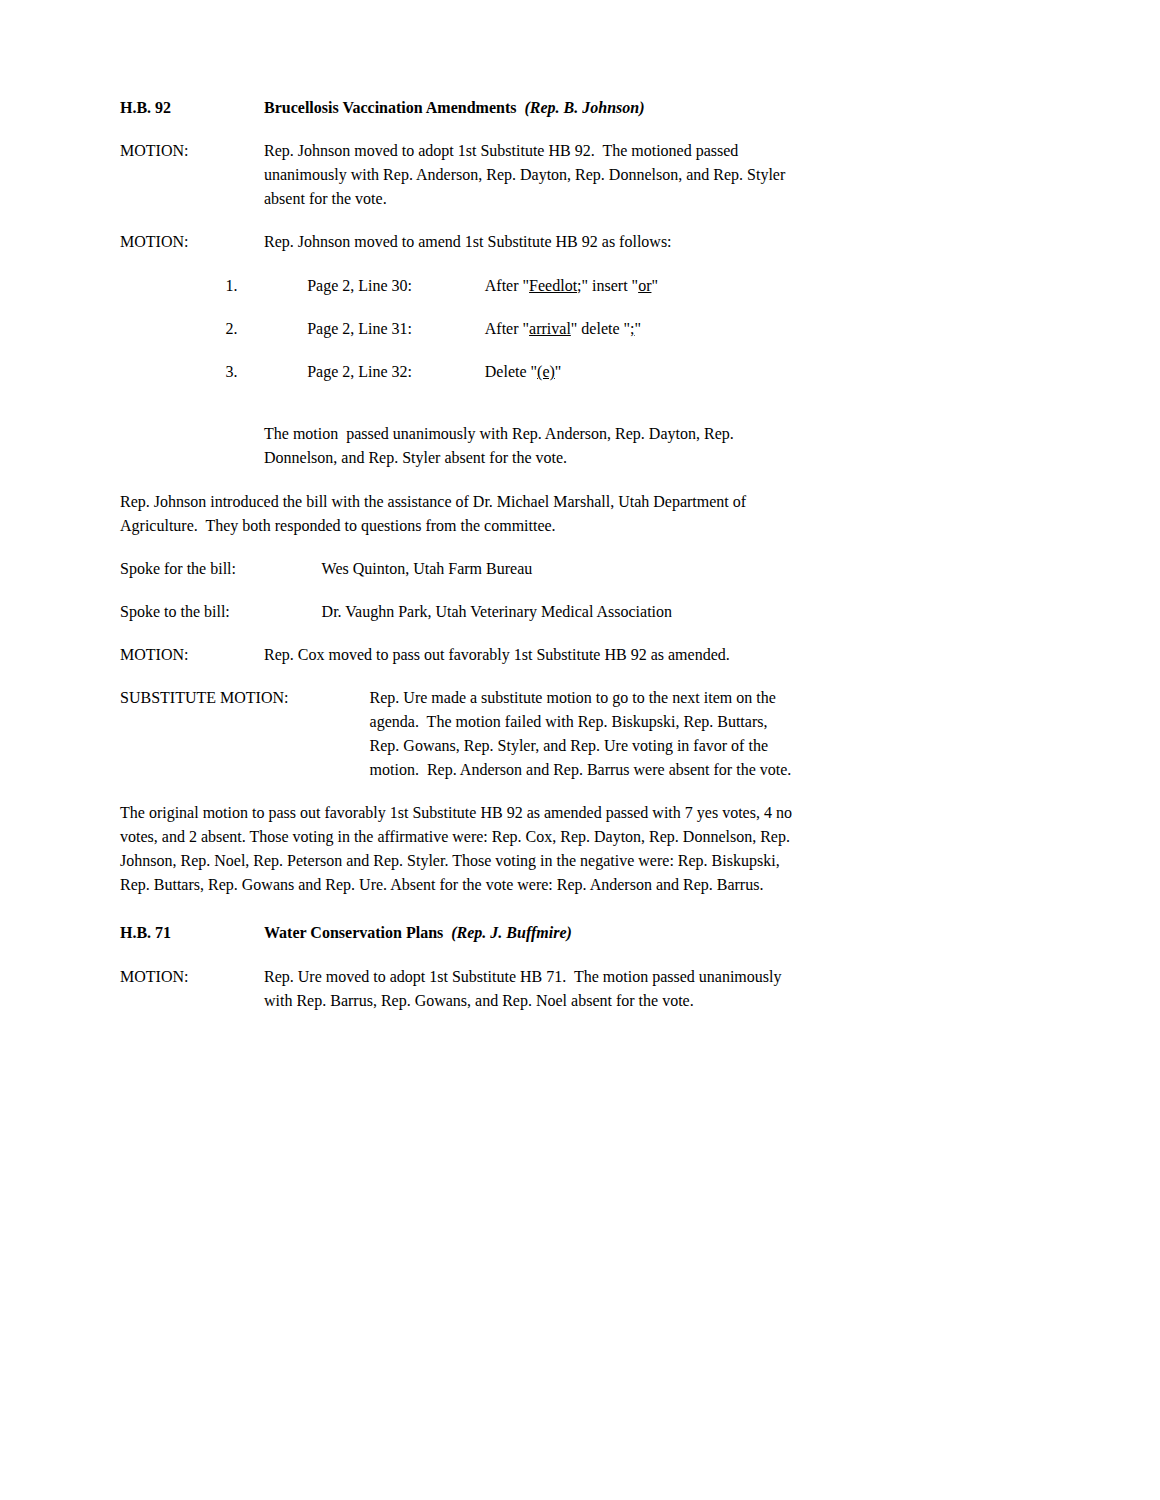H.B. 92 Brucellosis Vaccination Amendments (Rep. B. Johnson)
MOTION: Rep. Johnson moved to adopt 1st Substitute HB 92. The motioned passed unanimously with Rep. Anderson, Rep. Dayton, Rep. Donnelson, and Rep. Styler absent for the vote.
MOTION: Rep. Johnson moved to amend 1st Substitute HB 92 as follows:
1. Page 2, Line 30: After "Feedlot;" insert "or"
2. Page 2, Line 31: After "arrival" delete ";"
3. Page 2, Line 32: Delete "(e)"
The motion passed unanimously with Rep. Anderson, Rep. Dayton, Rep. Donnelson, and Rep. Styler absent for the vote.
Rep. Johnson introduced the bill with the assistance of Dr. Michael Marshall, Utah Department of Agriculture. They both responded to questions from the committee.
Spoke for the bill: Wes Quinton, Utah Farm Bureau
Spoke to the bill: Dr. Vaughn Park, Utah Veterinary Medical Association
MOTION: Rep. Cox moved to pass out favorably 1st Substitute HB 92 as amended.
SUBSTITUTE MOTION: Rep. Ure made a substitute motion to go to the next item on the agenda. The motion failed with Rep. Biskupski, Rep. Buttars, Rep. Gowans, Rep. Styler, and Rep. Ure voting in favor of the motion. Rep. Anderson and Rep. Barrus were absent for the vote.
The original motion to pass out favorably 1st Substitute HB 92 as amended passed with 7 yes votes, 4 no votes, and 2 absent. Those voting in the affirmative were: Rep. Cox, Rep. Dayton, Rep. Donnelson, Rep. Johnson, Rep. Noel, Rep. Peterson and Rep. Styler. Those voting in the negative were: Rep. Biskupski, Rep. Buttars, Rep. Gowans and Rep. Ure. Absent for the vote were: Rep. Anderson and Rep. Barrus.
H.B. 71 Water Conservation Plans (Rep. J. Buffmire)
MOTION: Rep. Ure moved to adopt 1st Substitute HB 71. The motion passed unanimously with Rep. Barrus, Rep. Gowans, and Rep. Noel absent for the vote.